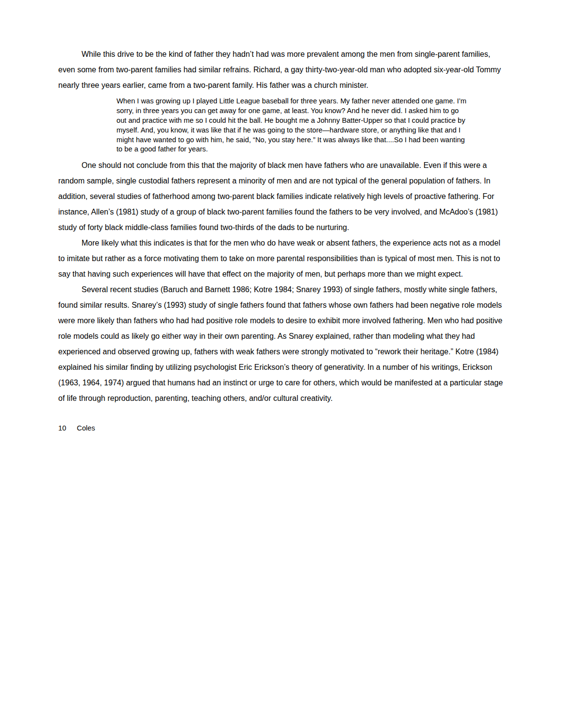While this drive to be the kind of father they hadn’t had was more prevalent among the men from single-parent families, even some from two-parent families had similar refrains. Richard, a gay thirty-two-year-old man who adopted six-year-old Tommy nearly three years earlier, came from a two-parent family. His father was a church minister.
When I was growing up I played Little League baseball for three years. My father never attended one game. I’m sorry, in three years you can get away for one game, at least. You know? And he never did. I asked him to go out and practice with me so I could hit the ball. He bought me a Johnny Batter-Upper so that I could practice by myself. And, you know, it was like that if he was going to the store—hardware store, or anything like that and I might have wanted to go with him, he said, “No, you stay here.” It was always like that....So I had been wanting to be a good father for years.
One should not conclude from this that the majority of black men have fathers who are unavailable. Even if this were a random sample, single custodial fathers represent a minority of men and are not typical of the general population of fathers. In addition, several studies of fatherhood among two-parent black families indicate relatively high levels of proactive fathering. For instance, Allen’s (1981) study of a group of black two-parent families found the fathers to be very involved, and McAdoo’s (1981) study of forty black middle-class families found two-thirds of the dads to be nurturing.
More likely what this indicates is that for the men who do have weak or absent fathers, the experience acts not as a model to imitate but rather as a force motivating them to take on more parental responsibilities than is typical of most men. This is not to say that having such experiences will have that effect on the majority of men, but perhaps more than we might expect.
Several recent studies (Baruch and Barnett 1986; Kotre 1984; Snarey 1993) of single fathers, mostly white single fathers, found similar results. Snarey’s (1993) study of single fathers found that fathers whose own fathers had been negative role models were more likely than fathers who had had positive role models to desire to exhibit more involved fathering. Men who had positive role models could as likely go either way in their own parenting. As Snarey explained, rather than modeling what they had experienced and observed growing up, fathers with weak fathers were strongly motivated to “rework their heritage.” Kotre (1984) explained his similar finding by utilizing psychologist Eric Erickson’s theory of generativity. In a number of his writings, Erickson (1963, 1964, 1974) argued that humans had an instinct or urge to care for others, which would be manifested at a particular stage of life through reproduction, parenting, teaching others, and/or cultural creativity.
10 Coles